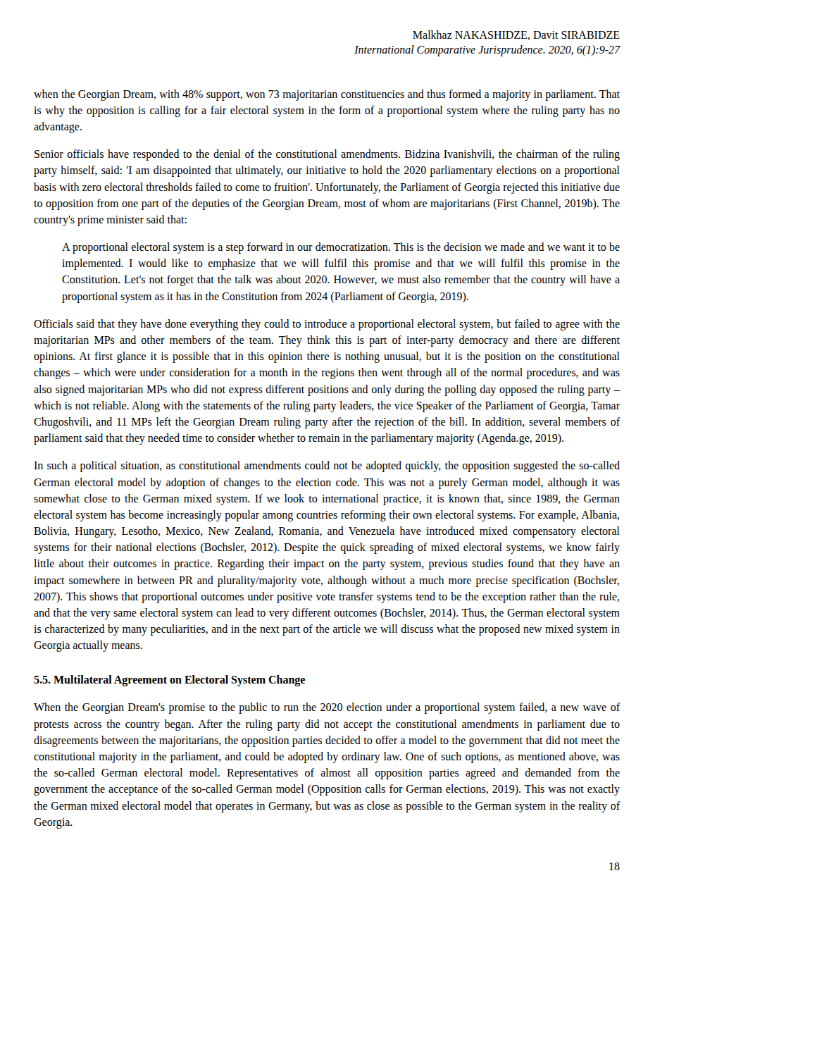Malkhaz NAKASHIDZE, Davit SIRABIDZE
International Comparative Jurisprudence. 2020, 6(1):9-27
when the Georgian Dream, with 48% support, won 73 majoritarian constituencies and thus formed a majority in parliament. That is why the opposition is calling for a fair electoral system in the form of a proportional system where the ruling party has no advantage.
Senior officials have responded to the denial of the constitutional amendments. Bidzina Ivanishvili, the chairman of the ruling party himself, said: 'I am disappointed that ultimately, our initiative to hold the 2020 parliamentary elections on a proportional basis with zero electoral thresholds failed to come to fruition'. Unfortunately, the Parliament of Georgia rejected this initiative due to opposition from one part of the deputies of the Georgian Dream, most of whom are majoritarians (First Channel, 2019b). The country's prime minister said that:
A proportional electoral system is a step forward in our democratization. This is the decision we made and we want it to be implemented. I would like to emphasize that we will fulfil this promise and that we will fulfil this promise in the Constitution. Let's not forget that the talk was about 2020. However, we must also remember that the country will have a proportional system as it has in the Constitution from 2024 (Parliament of Georgia, 2019).
Officials said that they have done everything they could to introduce a proportional electoral system, but failed to agree with the majoritarian MPs and other members of the team. They think this is part of inter-party democracy and there are different opinions. At first glance it is possible that in this opinion there is nothing unusual, but it is the position on the constitutional changes – which were under consideration for a month in the regions then went through all of the normal procedures, and was also signed majoritarian MPs who did not express different positions and only during the polling day opposed the ruling party – which is not reliable. Along with the statements of the ruling party leaders, the vice Speaker of the Parliament of Georgia, Tamar Chugoshvili, and 11 MPs left the Georgian Dream ruling party after the rejection of the bill. In addition, several members of parliament said that they needed time to consider whether to remain in the parliamentary majority (Agenda.ge, 2019).
In such a political situation, as constitutional amendments could not be adopted quickly, the opposition suggested the so-called German electoral model by adoption of changes to the election code. This was not a purely German model, although it was somewhat close to the German mixed system. If we look to international practice, it is known that, since 1989, the German electoral system has become increasingly popular among countries reforming their own electoral systems. For example, Albania, Bolivia, Hungary, Lesotho, Mexico, New Zealand, Romania, and Venezuela have introduced mixed compensatory electoral systems for their national elections (Bochsler, 2012). Despite the quick spreading of mixed electoral systems, we know fairly little about their outcomes in practice. Regarding their impact on the party system, previous studies found that they have an impact somewhere in between PR and plurality/majority vote, although without a much more precise specification (Bochsler, 2007). This shows that proportional outcomes under positive vote transfer systems tend to be the exception rather than the rule, and that the very same electoral system can lead to very different outcomes (Bochsler, 2014). Thus, the German electoral system is characterized by many peculiarities, and in the next part of the article we will discuss what the proposed new mixed system in Georgia actually means.
5.5. Multilateral Agreement on Electoral System Change
When the Georgian Dream's promise to the public to run the 2020 election under a proportional system failed, a new wave of protests across the country began. After the ruling party did not accept the constitutional amendments in parliament due to disagreements between the majoritarians, the opposition parties decided to offer a model to the government that did not meet the constitutional majority in the parliament, and could be adopted by ordinary law. One of such options, as mentioned above, was the so-called German electoral model. Representatives of almost all opposition parties agreed and demanded from the government the acceptance of the so-called German model (Opposition calls for German elections, 2019). This was not exactly the German mixed electoral model that operates in Germany, but was as close as possible to the German system in the reality of Georgia.
18